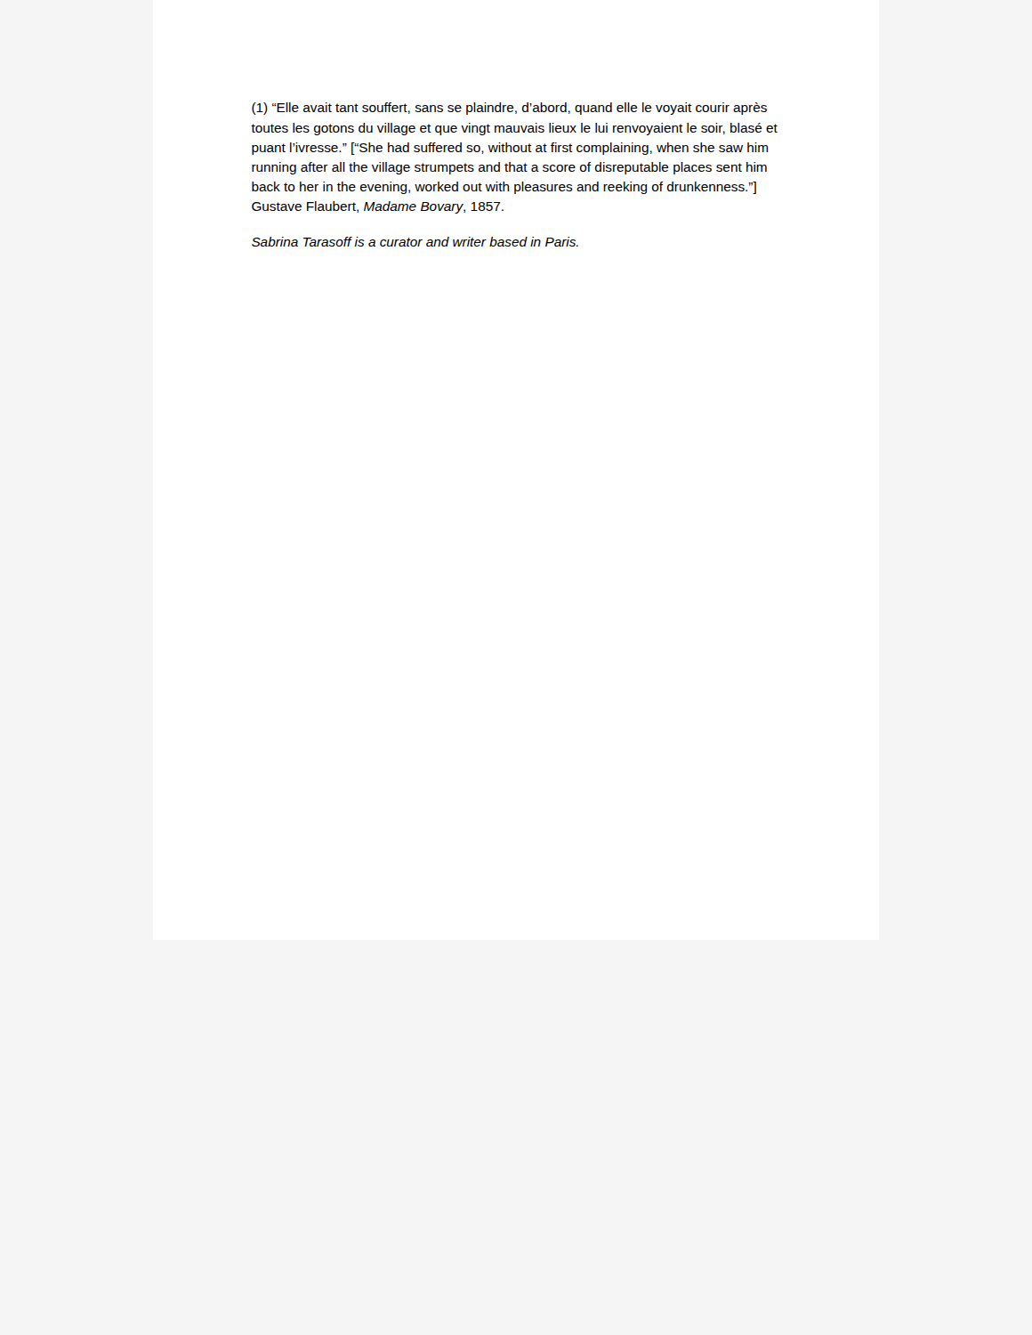(1) “Elle avait tant souffert, sans se plaindre, d’abord, quand elle le voyait courir après toutes les gotons du village et que vingt mauvais lieux le lui renvoyaient le soir, blasé et puant l’ivresse.” [“She had suffered so, without at first complaining, when she saw him running after all the village strumpets and that a score of disreputable places sent him back to her in the evening, worked out with pleasures and reeking of drunkenness.”] Gustave Flaubert, Madame Bovary, 1857.
Sabrina Tarasoff is a curator and writer based in Paris.